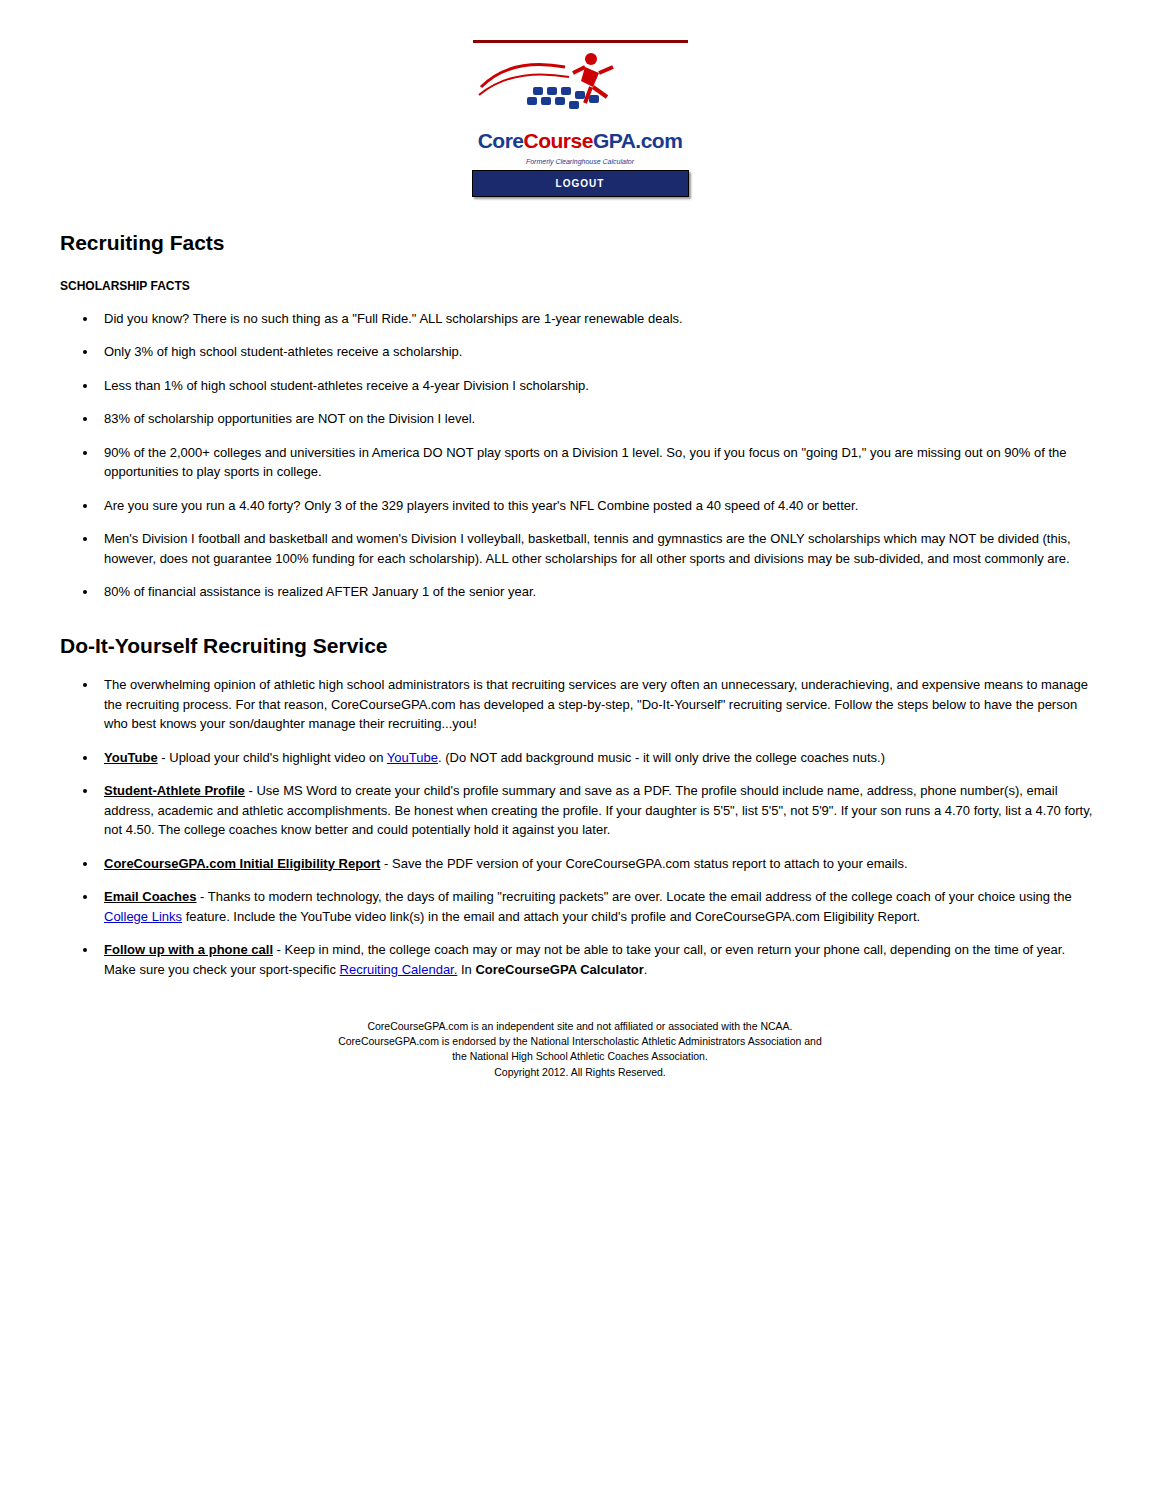Core Course GPA.com
Formerly Clearinghouse Calculator
LOGOUT
Recruiting Facts
SCHOLARSHIP FACTS
Did you know? There is no such thing as a "Full Ride." ALL scholarships are 1-year renewable deals.
Only 3% of high school student-athletes receive a scholarship.
Less than 1% of high school student-athletes receive a 4-year Division I scholarship.
83% of scholarship opportunities are NOT on the Division I level.
90% of the 2,000+ colleges and universities in America DO NOT play sports on a Division 1 level. So, you if you focus on "going D1," you are missing out on 90% of the opportunities to play sports in college.
Are you sure you run a 4.40 forty? Only 3 of the 329 players invited to this year's NFL Combine posted a 40 speed of 4.40 or better.
Men's Division I football and basketball and women's Division I volleyball, basketball, tennis and gymnastics are the ONLY scholarships which may NOT be divided (this, however, does not guarantee 100% funding for each scholarship). ALL other scholarships for all other sports and divisions may be sub-divided, and most commonly are.
80% of financial assistance is realized AFTER January 1 of the senior year.
Do-It-Yourself Recruiting Service
The overwhelming opinion of athletic high school administrators is that recruiting services are very often an unnecessary, underachieving, and expensive means to manage the recruiting process. For that reason, CoreCourseGPA.com has developed a step-by-step, "Do-It-Yourself" recruiting service. Follow the steps below to have the person who best knows your son/daughter manage their recruiting...you!
YouTube - Upload your child's highlight video on YouTube. (Do NOT add background music - it will only drive the college coaches nuts.)
Student-Athlete Profile - Use MS Word to create your child's profile summary and save as a PDF. The profile should include name, address, phone number(s), email address, academic and athletic accomplishments. Be honest when creating the profile. If your daughter is 5'5", list 5'5", not 5'9". If your son runs a 4.70 forty, list a 4.70 forty, not 4.50. The college coaches know better and could potentially hold it against you later.
CoreCourseGPA.com Initial Eligibility Report - Save the PDF version of your CoreCourseGPA.com status report to attach to your emails.
Email Coaches - Thanks to modern technology, the days of mailing "recruiting packets" are over. Locate the email address of the college coach of your choice using the College Links feature. Include the YouTube video link(s) in the email and attach your child's profile and CoreCourseGPA.com Eligibility Report.
Follow up with a phone call - Keep in mind, the college coach may or may not be able to take your call, or even return your phone call, depending on the time of year. Make sure you check your sport-specific Recruiting Calendar. In CoreCourseGPA Calculator.
CoreCourseGPA.com is an independent site and not affiliated or associated with the NCAA.
CoreCourseGPA.com is endorsed by the National Interscholastic Athletic Administrators Association and
the National High School Athletic Coaches Association.
Copyright 2012. All Rights Reserved.